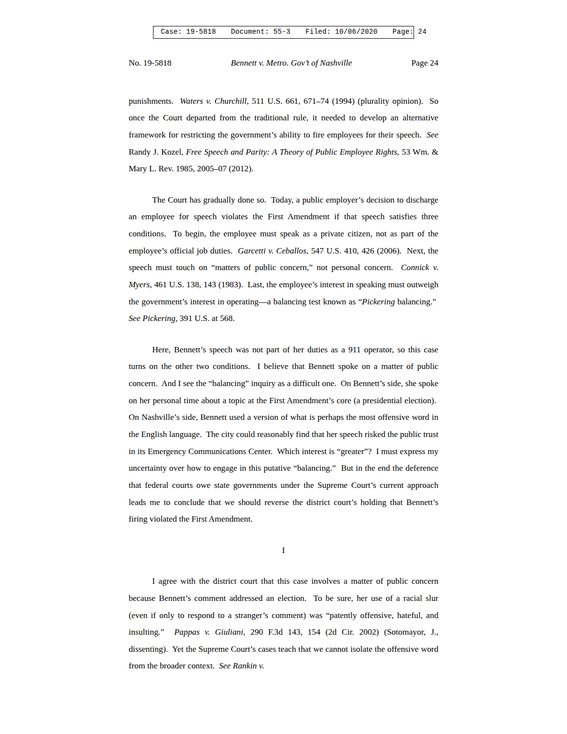Case: 19-5818 Document: 55-3 Filed: 10/06/2020 Page: 24
No. 19-5818
Bennett v. Metro. Gov’t of Nashville
Page 24
punishments. Waters v. Churchill, 511 U.S. 661, 671–74 (1994) (plurality opinion). So once the Court departed from the traditional rule, it needed to develop an alternative framework for restricting the government’s ability to fire employees for their speech. See Randy J. Kozel, Free Speech and Parity: A Theory of Public Employee Rights, 53 Wm. & Mary L. Rev. 1985, 2005–07 (2012).
The Court has gradually done so. Today, a public employer’s decision to discharge an employee for speech violates the First Amendment if that speech satisfies three conditions. To begin, the employee must speak as a private citizen, not as part of the employee’s official job duties. Garcetti v. Ceballos, 547 U.S. 410, 426 (2006). Next, the speech must touch on “matters of public concern,” not personal concern. Connick v. Myers, 461 U.S. 138, 143 (1983). Last, the employee’s interest in speaking must outweigh the government’s interest in operating—a balancing test known as “Pickering balancing.” See Pickering, 391 U.S. at 568.
Here, Bennett’s speech was not part of her duties as a 911 operator, so this case turns on the other two conditions. I believe that Bennett spoke on a matter of public concern. And I see the “balancing” inquiry as a difficult one. On Bennett’s side, she spoke on her personal time about a topic at the First Amendment’s core (a presidential election). On Nashville’s side, Bennett used a version of what is perhaps the most offensive word in the English language. The city could reasonably find that her speech risked the public trust in its Emergency Communications Center. Which interest is “greater”? I must express my uncertainty over how to engage in this putative “balancing.” But in the end the deference that federal courts owe state governments under the Supreme Court’s current approach leads me to conclude that we should reverse the district court’s holding that Bennett’s firing violated the First Amendment.
I
I agree with the district court that this case involves a matter of public concern because Bennett’s comment addressed an election. To be sure, her use of a racial slur (even if only to respond to a stranger’s comment) was “patently offensive, hateful, and insulting.” Pappas v. Giuliani, 290 F.3d 143, 154 (2d Cir. 2002) (Sotomayor, J., dissenting). Yet the Supreme Court’s cases teach that we cannot isolate the offensive word from the broader context. See Rankin v.